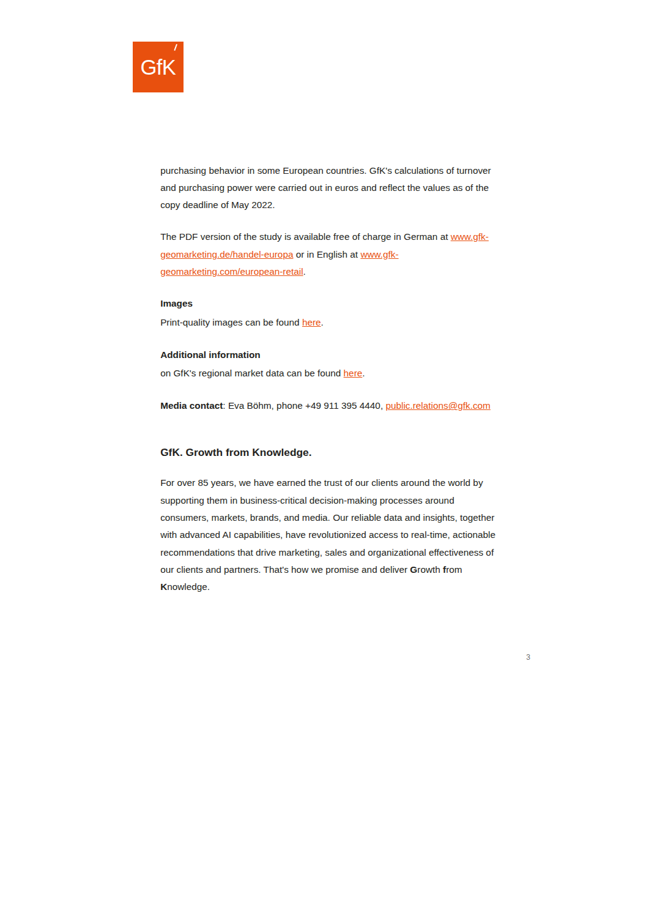GfK
purchasing behavior in some European countries. GfK's calculations of turnover and purchasing power were carried out in euros and reflect the values as of the copy deadline of May 2022.
The PDF version of the study is available free of charge in German at www.gfk-geomarketing.de/handel-europa or in English at www.gfk-geomarketing.com/european-retail.
Images
Print-quality images can be found here.
Additional information
on GfK's regional market data can be found here.
Media contact: Eva Böhm, phone +49 911 395 4440, public.relations@gfk.com
GfK. Growth from Knowledge.
For over 85 years, we have earned the trust of our clients around the world by supporting them in business-critical decision-making processes around consumers, markets, brands, and media. Our reliable data and insights, together with advanced AI capabilities, have revolutionized access to real-time, actionable recommendations that drive marketing, sales and organizational effectiveness of our clients and partners. That's how we promise and deliver Growth from Knowledge.
3